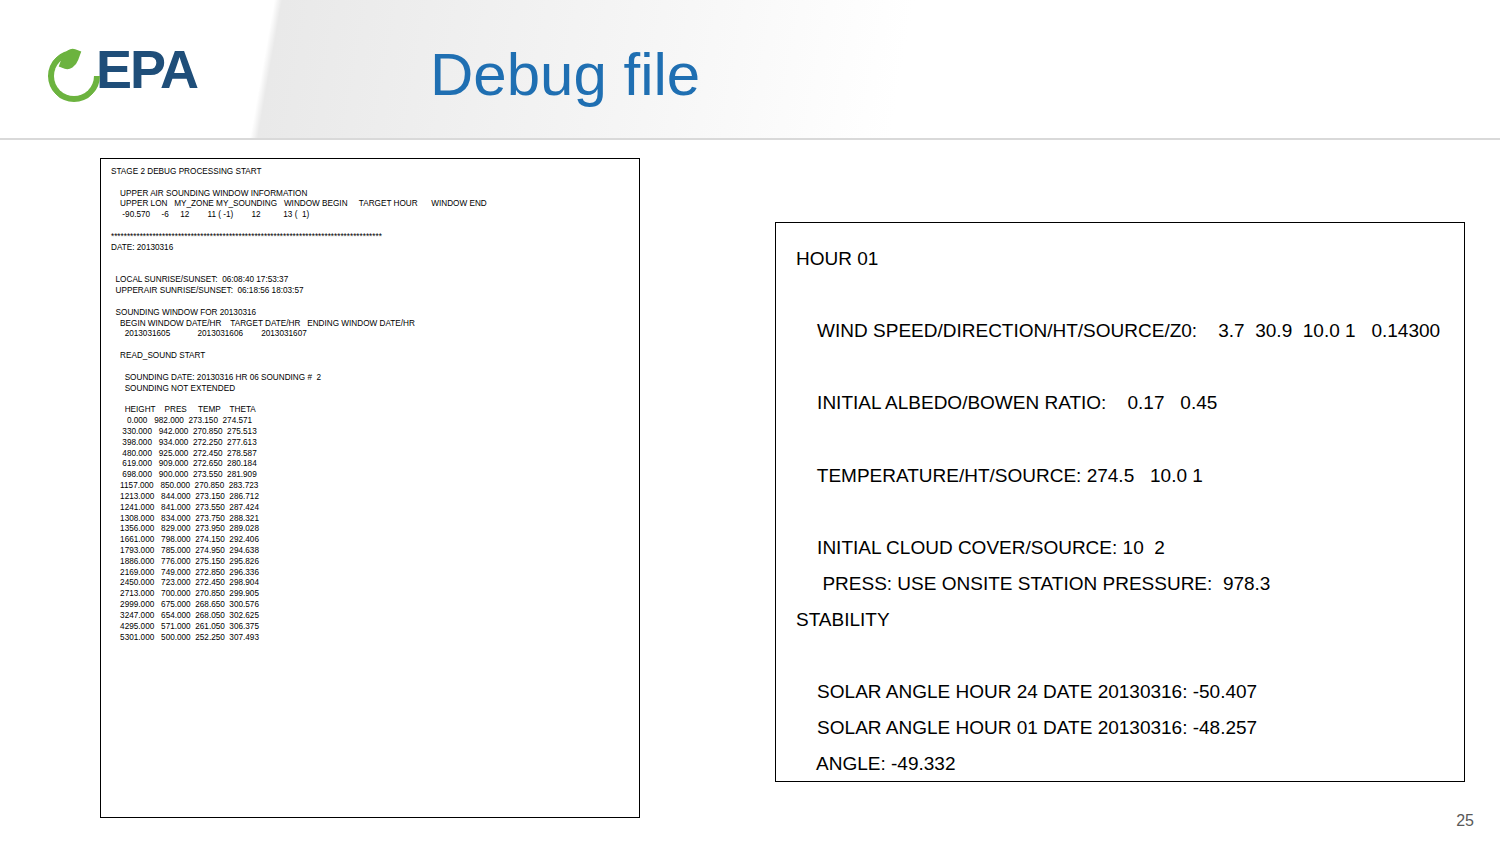EPA
Debug file
STAGE 2 DEBUG PROCESSING START

    UPPER AIR SOUNDING WINDOW INFORMATION
    UPPER LON   MY_ZONE MY_SOUNDING   WINDOW BEGIN     TARGET HOUR      WINDOW END
     -90.570     -6     12        11 ( -1)        12          13 (  1)

*************************************************************************************
DATE: 20130316


  LOCAL SUNRISE/SUNSET:  06:08:40 17:53:37
  UPPERAIR SUNRISE/SUNSET:  06:18:56 18:03:57

  SOUNDING WINDOW FOR 20130316
    BEGIN WINDOW DATE/HR    TARGET DATE/HR   ENDING WINDOW DATE/HR
      2013031605            2013031606        2013031607

    READ_SOUND START

      SOUNDING DATE: 20130316 HR 06 SOUNDING #  2
      SOUNDING NOT EXTENDED

      HEIGHT    PRES     TEMP    THETA
       0.000   982.000  273.150  274.571
     330.000   942.000  270.850  275.513
     398.000   934.000  272.250  277.613
     480.000   925.000  272.450  278.587
     619.000   909.000  272.650  280.184
     698.000   900.000  273.550  281.909
    1157.000   850.000  270.850  283.723
    1213.000   844.000  273.150  286.712
    1241.000   841.000  273.550  287.424
    1308.000   834.000  273.750  288.321
    1356.000   829.000  273.950  289.028
    1661.000   798.000  274.150  292.406
    1793.000   785.000  274.950  294.638
    1886.000   776.000  275.150  295.826
    2169.000   749.000  272.850  296.336
    2450.000   723.000  272.450  298.904
    2713.000   700.000  270.850  299.905
    2999.000   675.000  268.650  300.576
    3247.000   654.000  268.050  302.625
    4295.000   571.000  261.050  306.375
    5301.000   500.000  252.250  307.493
HOUR 01

    WIND SPEED/DIRECTION/HT/SOURCE/Z0:    3.7  30.9  10.0 1   0.14300

    INITIAL ALBEDO/BOWEN RATIO:    0.17   0.45

    TEMPERATURE/HT/SOURCE: 274.5   10.0 1

    INITIAL CLOUD COVER/SOURCE: 10  2
     PRESS: USE ONSITE STATION PRESSURE:  978.3
STABILITY

    SOLAR ANGLE HOUR 24 DATE 20130316: -50.407
    SOLAR ANGLE HOUR 01 DATE 20130316: -48.257
    ANGLE: -49.332

    ANGLE < 0, ALBEDO SET TO 1.0

    ANGLE     CRIT ANGLE   STABILITY
   -49.332  <   94.000      STABLE
25